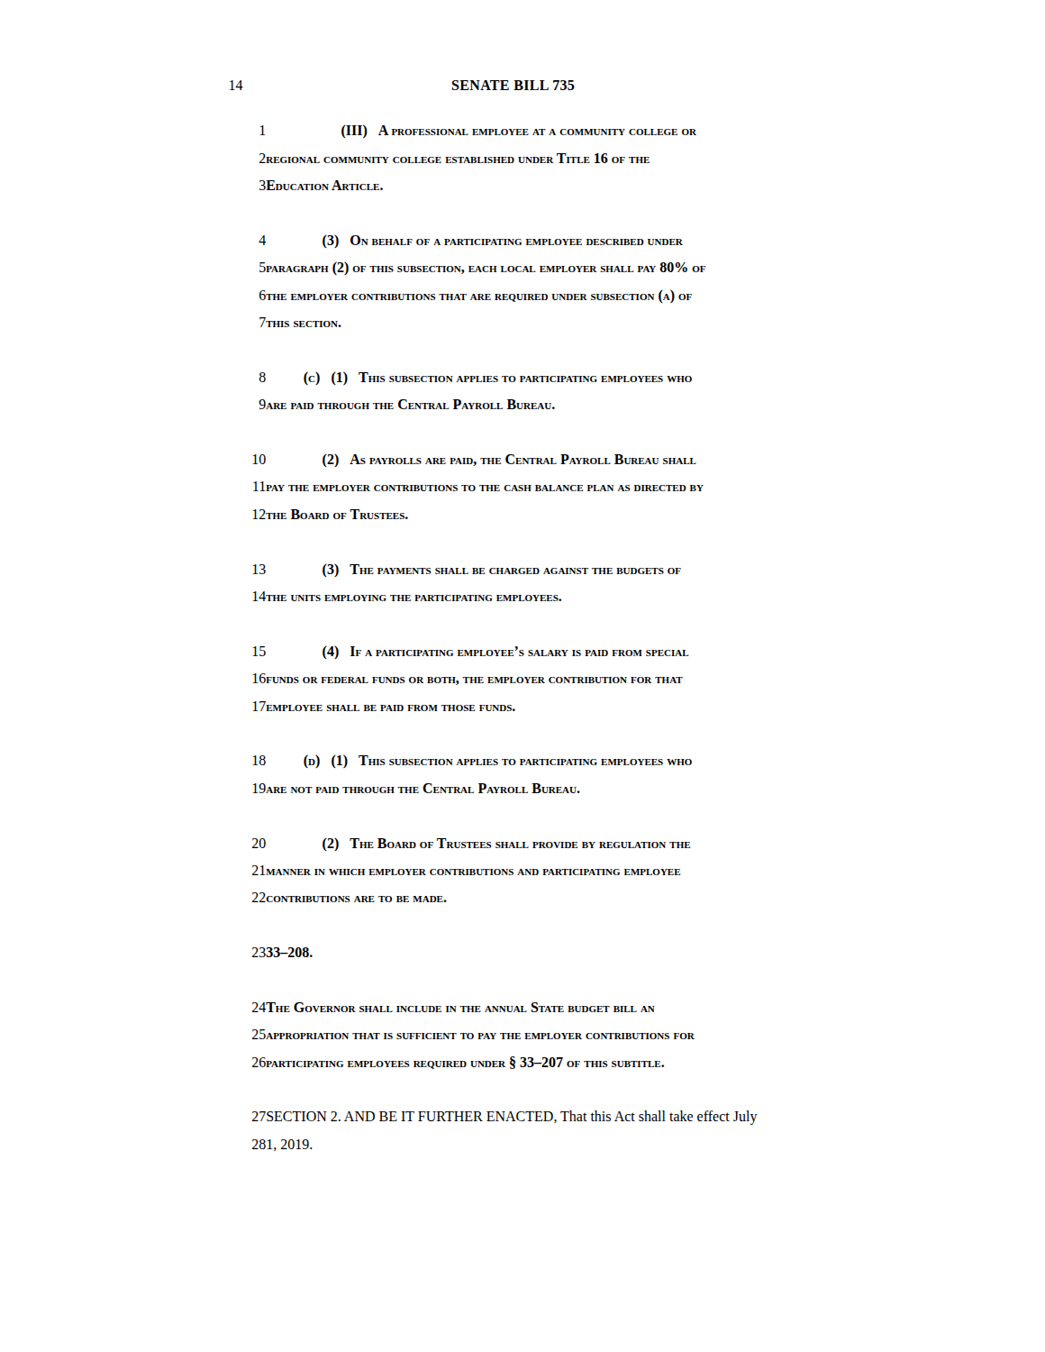14
SENATE BILL 735
| 1 | (III) A professional employee at a community college or |
| 2 | regional community college established under Title 16 of the |
| 3 | Education Article. |
| 4 | (3) On behalf of a participating employee described under |
| 5 | paragraph (2) of this subsection, each local employer shall pay 80% of |
| 6 | the employer contributions that are required under subsection (a) of |
| 7 | this section. |
| 8 | (c) (1) This subsection applies to participating employees who |
| 9 | are paid through the Central Payroll Bureau. |
| 10 | (2) As payrolls are paid, the Central Payroll Bureau shall |
| 11 | pay the employer contributions to the cash balance plan as directed by |
| 12 | the Board of Trustees. |
| 13 | (3) The payments shall be charged against the budgets of |
| 14 | the units employing the participating employees. |
| 15 | (4) If a participating employee’s salary is paid from special |
| 16 | funds or federal funds or both, the employer contribution for that |
| 17 | employee shall be paid from those funds. |
| 18 | (d) (1) This subsection applies to participating employees who |
| 19 | are not paid through the Central Payroll Bureau. |
| 20 | (2) The Board of Trustees shall provide by regulation the |
| 21 | manner in which employer contributions and participating employee |
| 22 | contributions are to be made. |
| 23 | 33–208. |
| 24 | The Governor shall include in the annual State budget bill an |
| 25 | appropriation that is sufficient to pay the employer contributions for |
| 26 | participating employees required under § 33–207 of this subtitle. |
| 27 | SECTION 2. AND BE IT FURTHER ENACTED, That this Act shall take effect July |
| 28 | 1, 2019. |